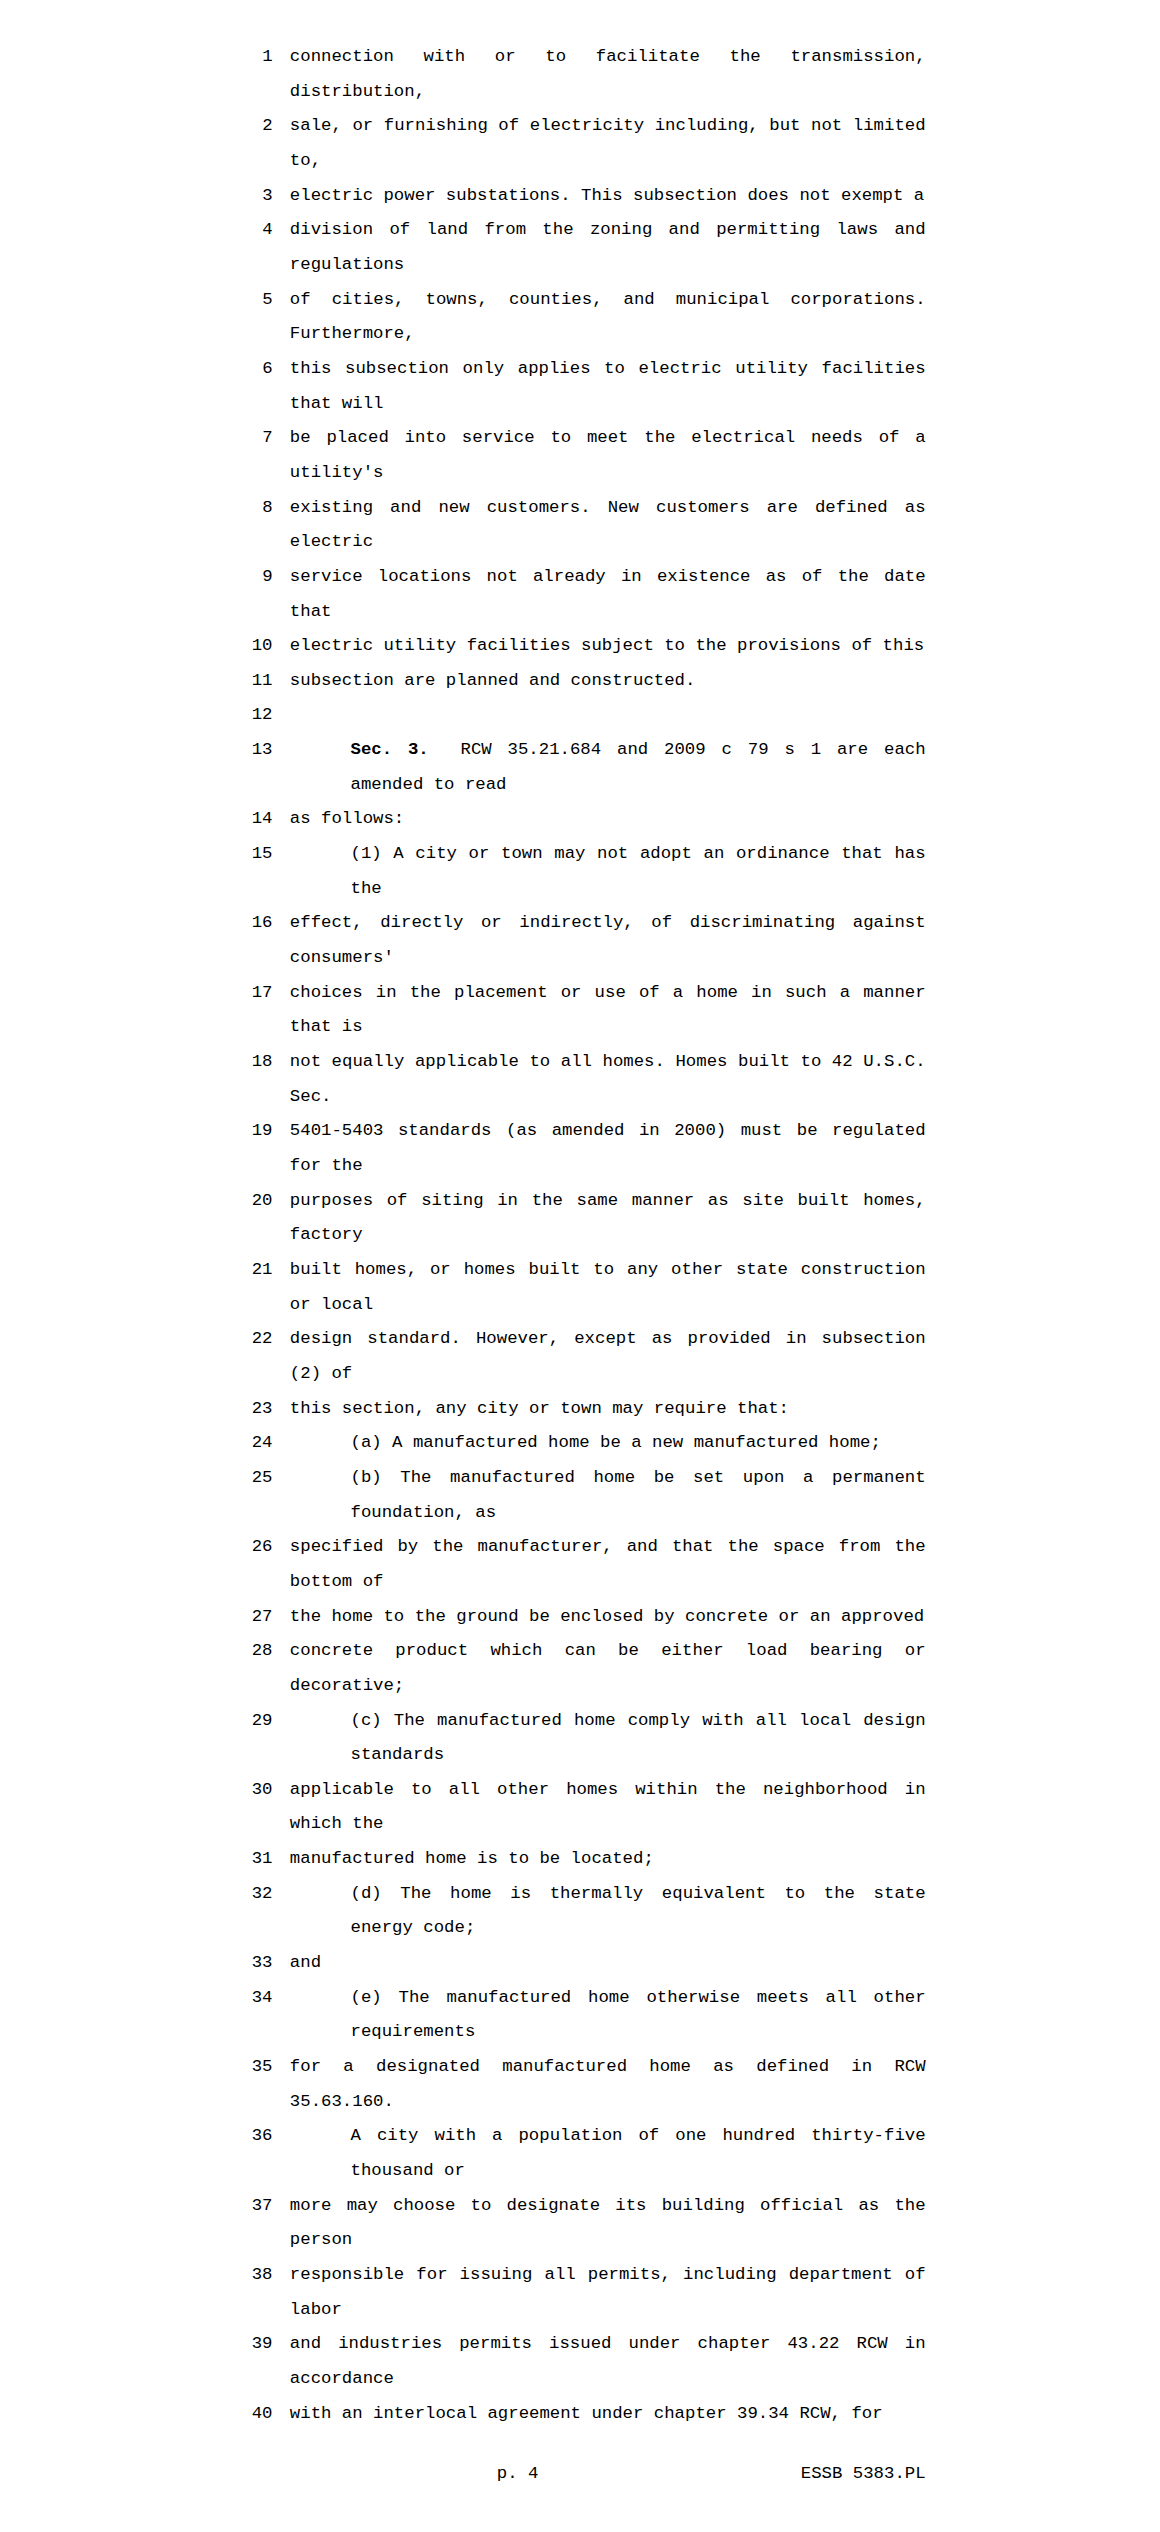connection with or to facilitate the transmission, distribution,
sale, or furnishing of electricity including, but not limited to,
electric power substations. This subsection does not exempt a
division of land from the zoning and permitting laws and regulations
of cities, towns, counties, and municipal corporations. Furthermore,
this subsection only applies to electric utility facilities that will
be placed into service to meet the electrical needs of a utility's
existing and new customers. New customers are defined as electric
service locations not already in existence as of the date that
electric utility facilities subject to the provisions of this
subsection are planned and constructed.
Sec. 3. RCW 35.21.684 and 2009 c 79 s 1 are each amended to read
as follows:
(1) A city or town may not adopt an ordinance that has the
effect, directly or indirectly, of discriminating against consumers'
choices in the placement or use of a home in such a manner that is
not equally applicable to all homes. Homes built to 42 U.S.C. Sec.
5401-5403 standards (as amended in 2000) must be regulated for the
purposes of siting in the same manner as site built homes, factory
built homes, or homes built to any other state construction or local
design standard. However, except as provided in subsection (2) of
this section, any city or town may require that:
(a) A manufactured home be a new manufactured home;
(b) The manufactured home be set upon a permanent foundation, as
specified by the manufacturer, and that the space from the bottom of
the home to the ground be enclosed by concrete or an approved
concrete product which can be either load bearing or decorative;
(c) The manufactured home comply with all local design standards
applicable to all other homes within the neighborhood in which the
manufactured home is to be located;
(d) The home is thermally equivalent to the state energy code;
and
(e) The manufactured home otherwise meets all other requirements
for a designated manufactured home as defined in RCW 35.63.160.
A city with a population of one hundred thirty-five thousand or
more may choose to designate its building official as the person
responsible for issuing all permits, including department of labor
and industries permits issued under chapter 43.22 RCW in accordance
with an interlocal agreement under chapter 39.34 RCW, for
p. 4 ESSB 5383.PL